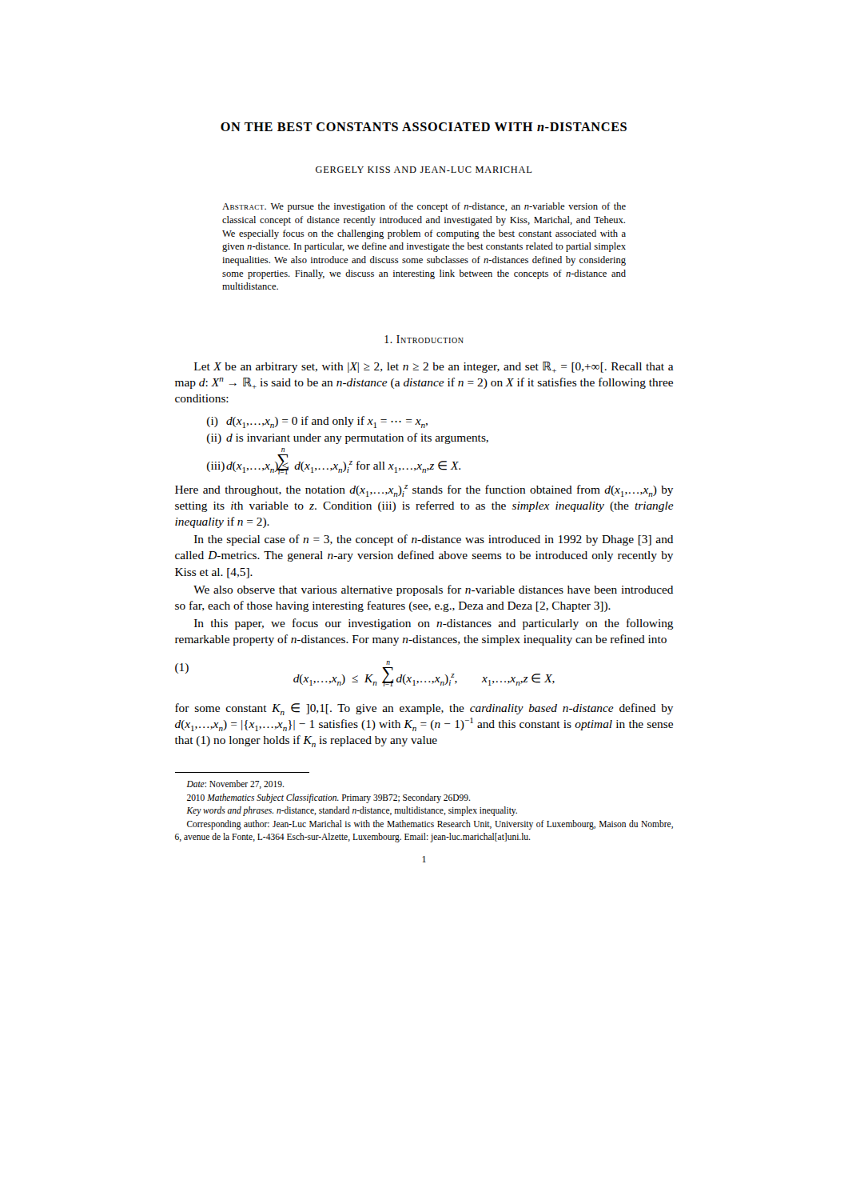ON THE BEST CONSTANTS ASSOCIATED WITH n-DISTANCES
GERGELY KISS AND JEAN-LUC MARICHAL
Abstract. We pursue the investigation of the concept of n-distance, an n-variable version of the classical concept of distance recently introduced and investigated by Kiss, Marichal, and Teheux. We especially focus on the challenging problem of computing the best constant associated with a given n-distance. In particular, we define and investigate the best constants related to partial simplex inequalities. We also introduce and discuss some subclasses of n-distances defined by considering some properties. Finally, we discuss an interesting link between the concepts of n-distance and multidistance.
1. Introduction
Let X be an arbitrary set, with |X| ≥ 2, let n ≥ 2 be an integer, and set ℝ+ = [0,+∞[. Recall that a map d: Xn → ℝ+ is said to be an n-distance (a distance if n = 2) on X if it satisfies the following three conditions:
(i) d(x1,…,xn) = 0 if and only if x1 = ⋯ = xn,
(ii) d is invariant under any permutation of its arguments,
(iii) d(x1,…,xn) ≤ n∑i=1 d(x1,…,xn)iz for all x1,…,xn,z ∈ X.
Here and throughout, the notation d(x1,…,xn)iz stands for the function obtained from d(x1,…,xn) by setting its ith variable to z. Condition (iii) is referred to as the simplex inequality (the triangle inequality if n = 2).
In the special case of n = 3, the concept of n-distance was introduced in 1992 by Dhage [3] and called D-metrics. The general n-ary version defined above seems to be introduced only recently by Kiss et al. [4,5].
We also observe that various alternative proposals for n-variable distances have been introduced so far, each of those having interesting features (see, e.g., Deza and Deza [2, Chapter 3]).
In this paper, we focus our investigation on n-distances and particularly on the following remarkable property of n-distances. For many n-distances, the simplex inequality can be refined into
(1) d(x1,…,xn) ≤ Kn n∑i=1 d(x1,…,xn)iz, x1,…,xn,z ∈ X,
for some constant Kn ∈ ]0,1[. To give an example, the cardinality based n-distance defined by d(x1,…,xn) = |{x1,…,xn}| − 1 satisfies (1) with Kn = (n − 1)−1 and this constant is optimal in the sense that (1) no longer holds if Kn is replaced by any value
Date: November 27, 2019.
2010 Mathematics Subject Classification. Primary 39B72; Secondary 26D99.
Key words and phrases. n-distance, standard n-distance, multidistance, simplex inequality.
Corresponding author: Jean-Luc Marichal is with the Mathematics Research Unit, University of Luxembourg, Maison du Nombre, 6, avenue de la Fonte, L-4364 Esch-sur-Alzette, Luxembourg. Email: jean-luc.marichal[at]uni.lu.
1